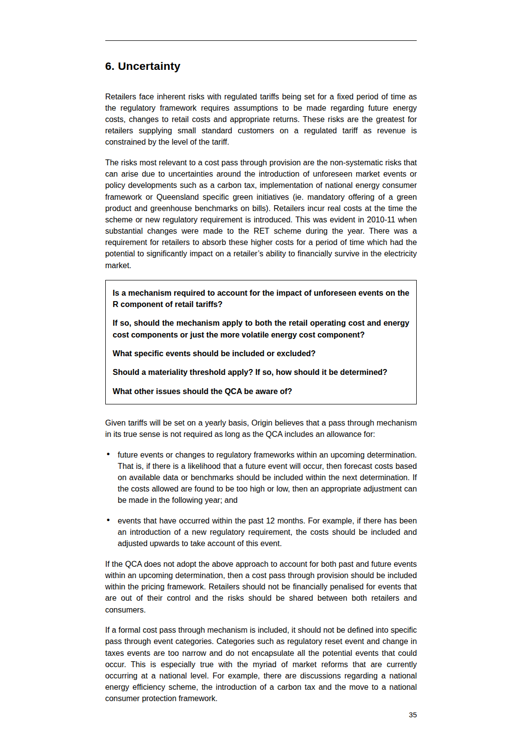6. Uncertainty
Retailers face inherent risks with regulated tariffs being set for a fixed period of time as the regulatory framework requires assumptions to be made regarding future energy costs, changes to retail costs and appropriate returns. These risks are the greatest for retailers supplying small standard customers on a regulated tariff as revenue is constrained by the level of the tariff.
The risks most relevant to a cost pass through provision are the non-systematic risks that can arise due to uncertainties around the introduction of unforeseen market events or policy developments such as a carbon tax, implementation of national energy consumer framework or Queensland specific green initiatives (ie. mandatory offering of a green product and greenhouse benchmarks on bills). Retailers incur real costs at the time the scheme or new regulatory requirement is introduced. This was evident in 2010-11 when substantial changes were made to the RET scheme during the year. There was a requirement for retailers to absorb these higher costs for a period of time which had the potential to significantly impact on a retailer’s ability to financially survive in the electricity market.
Is a mechanism required to account for the impact of unforeseen events on the R component of retail tariffs?
If so, should the mechanism apply to both the retail operating cost and energy cost components or just the more volatile energy cost component?
What specific events should be included or excluded?
Should a materiality threshold apply? If so, how should it be determined?
What other issues should the QCA be aware of?
Given tariffs will be set on a yearly basis, Origin believes that a pass through mechanism in its true sense is not required as long as the QCA includes an allowance for:
future events or changes to regulatory frameworks within an upcoming determination. That is, if there is a likelihood that a future event will occur, then forecast costs based on available data or benchmarks should be included within the next determination. If the costs allowed are found to be too high or low, then an appropriate adjustment can be made in the following year; and
events that have occurred within the past 12 months. For example, if there has been an introduction of a new regulatory requirement, the costs should be included and adjusted upwards to take account of this event.
If the QCA does not adopt the above approach to account for both past and future events within an upcoming determination, then a cost pass through provision should be included within the pricing framework. Retailers should not be financially penalised for events that are out of their control and the risks should be shared between both retailers and consumers.
If a formal cost pass through mechanism is included, it should not be defined into specific pass through event categories. Categories such as regulatory reset event and change in taxes events are too narrow and do not encapsulate all the potential events that could occur. This is especially true with the myriad of market reforms that are currently occurring at a national level. For example, there are discussions regarding a national energy efficiency scheme, the introduction of a carbon tax and the move to a national consumer protection framework.
35